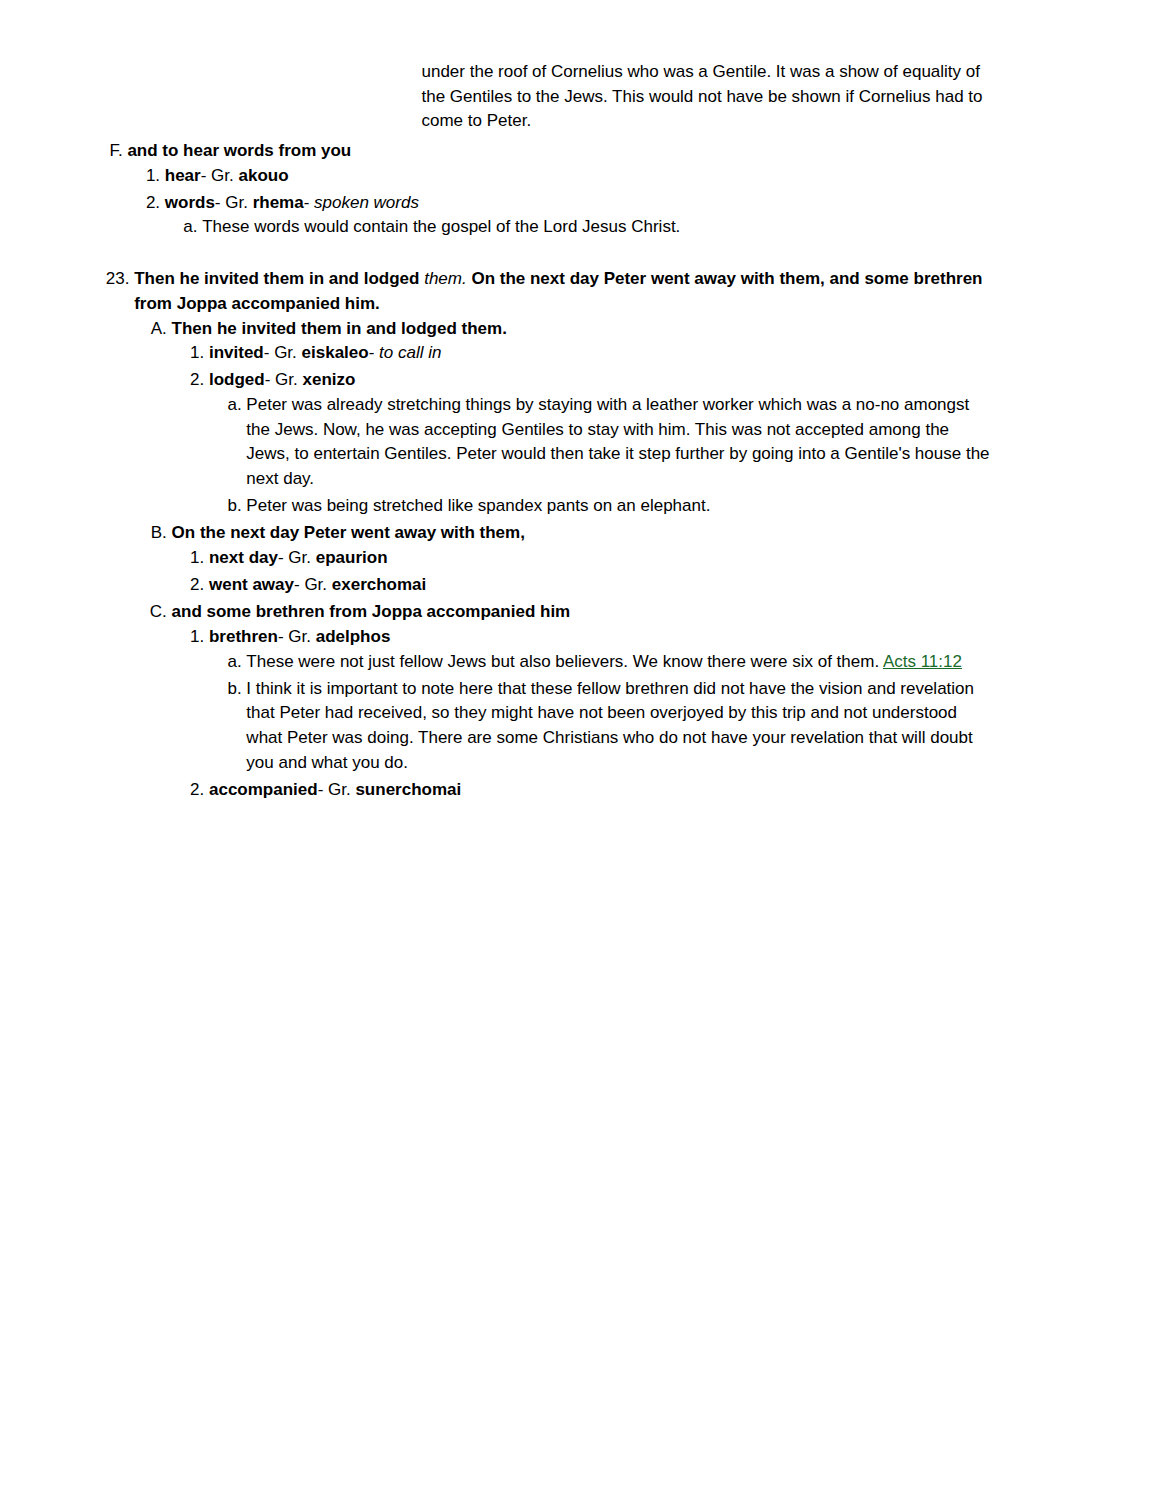under the roof of Cornelius who was a Gentile. It was a show of equality of the Gentiles to the Jews. This would not have be shown if Cornelius had to come to Peter.
and to hear words from you
hear- Gr. akouo
words- Gr. rhema- spoken words
These words would contain the gospel of the Lord Jesus Christ.
Then he invited them in and lodged them. On the next day Peter went away with them, and some brethren from Joppa accompanied him.
Then he invited them in and lodged them.
invited- Gr. eiskaleo- to call in
lodged- Gr. xenizo
Peter was already stretching things by staying with a leather worker which was a no-no amongst the Jews. Now, he was accepting Gentiles to stay with him. This was not accepted among the Jews, to entertain Gentiles. Peter would then take it step further by going into a Gentile's house the next day.
Peter was being stretched like spandex pants on an elephant.
On the next day Peter went away with them,
next day- Gr. epaurion
went away- Gr. exerchomai
and some brethren from Joppa accompanied him
brethren- Gr. adelphos
These were not just fellow Jews but also believers. We know there were six of them. Acts 11:12
I think it is important to note here that these fellow brethren did not have the vision and revelation that Peter had received, so they might have not been overjoyed by this trip and not understood what Peter was doing. There are some Christians who do not have your revelation that will doubt you and what you do.
accompanied- Gr. sunerchomai